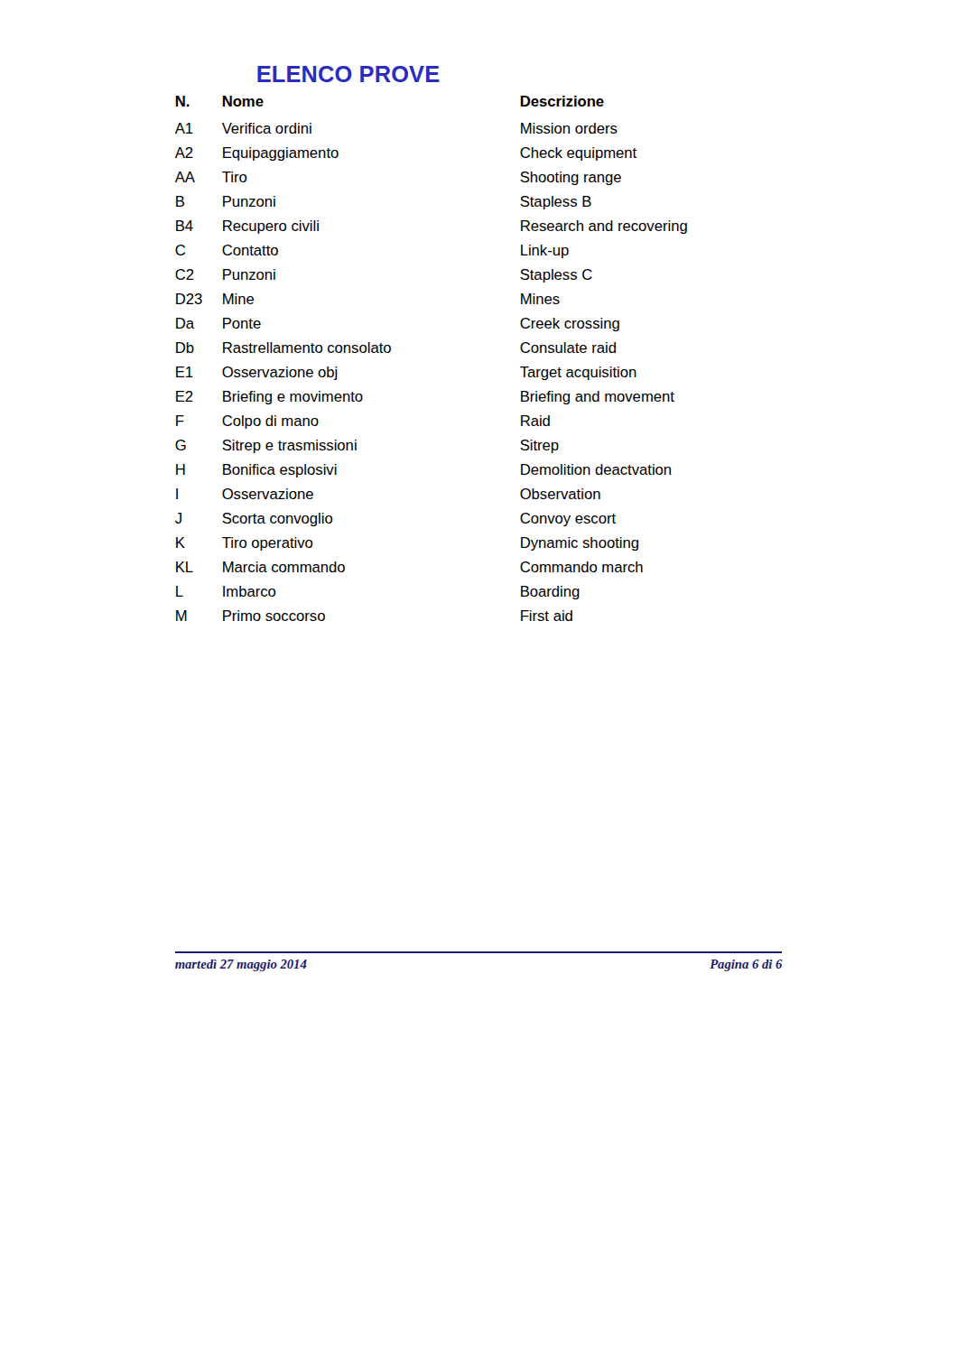ELENCO PROVE
| N. | Nome | Descrizione |
| --- | --- | --- |
| A1 | Verifica ordini | Mission orders |
| A2 | Equipaggiamento | Check equipment |
| AA | Tiro | Shooting range |
| B | Punzoni | Stapless B |
| B4 | Recupero civili | Research and recovering |
| C | Contatto | Link-up |
| C2 | Punzoni | Stapless C |
| D23 | Mine | Mines |
| Da | Ponte | Creek crossing |
| Db | Rastrellamento consolato | Consulate raid |
| E1 | Osservazione obj | Target acquisition |
| E2 | Briefing e movimento | Briefing and movement |
| F | Colpo di mano | Raid |
| G | Sitrep e trasmissioni | Sitrep |
| H | Bonifica esplosivi | Demolition deactvation |
| I | Osservazione | Observation |
| J | Scorta convoglio | Convoy escort |
| K | Tiro operativo | Dynamic shooting |
| KL | Marcia commando | Commando march |
| L | Imbarco | Boarding |
| M | Primo soccorso | First aid |
martedì 27 maggio 2014
Pagina 6 di 6